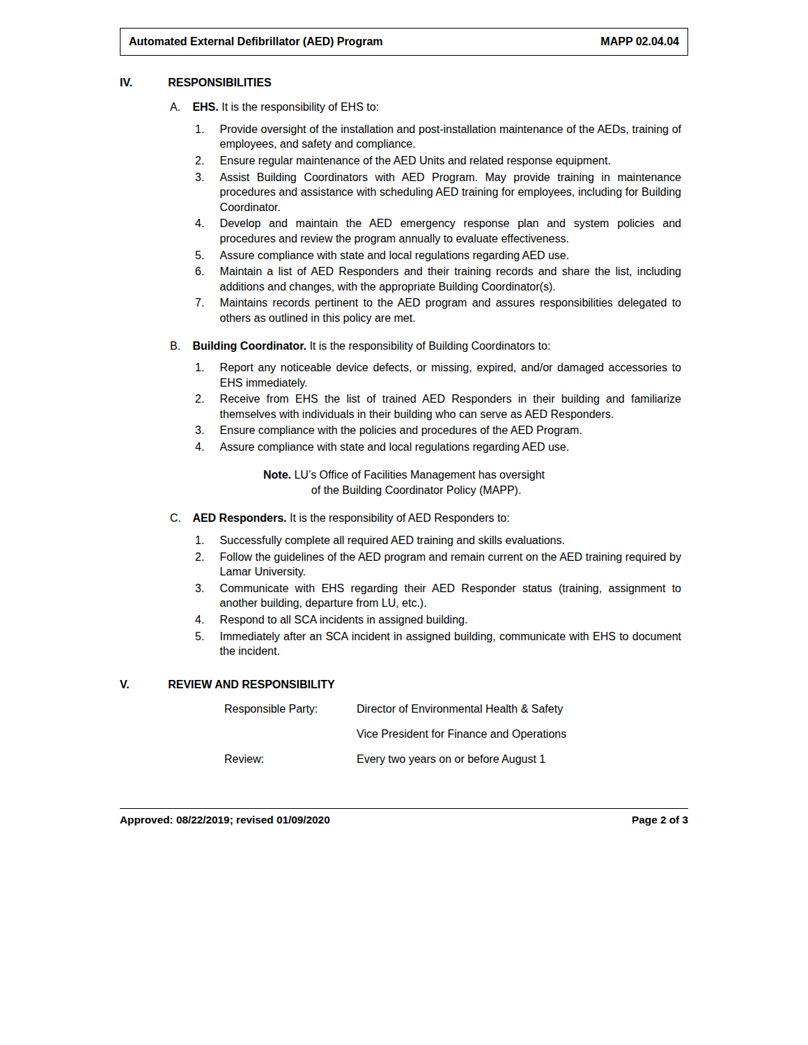Automated External Defibrillator (AED) Program
MAPP 02.04.04
IV. RESPONSIBILITIES
A. EHS. It is the responsibility of EHS to:
1. Provide oversight of the installation and post-installation maintenance of the AEDs, training of employees, and safety and compliance.
2. Ensure regular maintenance of the AED Units and related response equipment.
3. Assist Building Coordinators with AED Program. May provide training in maintenance procedures and assistance with scheduling AED training for employees, including for Building Coordinator.
4. Develop and maintain the AED emergency response plan and system policies and procedures and review the program annually to evaluate effectiveness.
5. Assure compliance with state and local regulations regarding AED use.
6. Maintain a list of AED Responders and their training records and share the list, including additions and changes, with the appropriate Building Coordinator(s).
7. Maintains records pertinent to the AED program and assures responsibilities delegated to others as outlined in this policy are met.
B. Building Coordinator. It is the responsibility of Building Coordinators to:
1. Report any noticeable device defects, or missing, expired, and/or damaged accessories to EHS immediately.
2. Receive from EHS the list of trained AED Responders in their building and familiarize themselves with individuals in their building who can serve as AED Responders.
3. Ensure compliance with the policies and procedures of the AED Program.
4. Assure compliance with state and local regulations regarding AED use.
Note. LU’s Office of Facilities Management has oversight of the Building Coordinator Policy (MAPP).
C. AED Responders. It is the responsibility of AED Responders to:
1. Successfully complete all required AED training and skills evaluations.
2. Follow the guidelines of the AED program and remain current on the AED training required by Lamar University.
3. Communicate with EHS regarding their AED Responder status (training, assignment to another building, departure from LU, etc.).
4. Respond to all SCA incidents in assigned building.
5. Immediately after an SCA incident in assigned building, communicate with EHS to document the incident.
V. REVIEW AND RESPONSIBILITY
Responsible Party:
Director of Environmental Health & Safety
Vice President for Finance and Operations
Review:
Every two years on or before August 1
Approved: 08/22/2019; revised 01/09/2020
Page 2 of 3